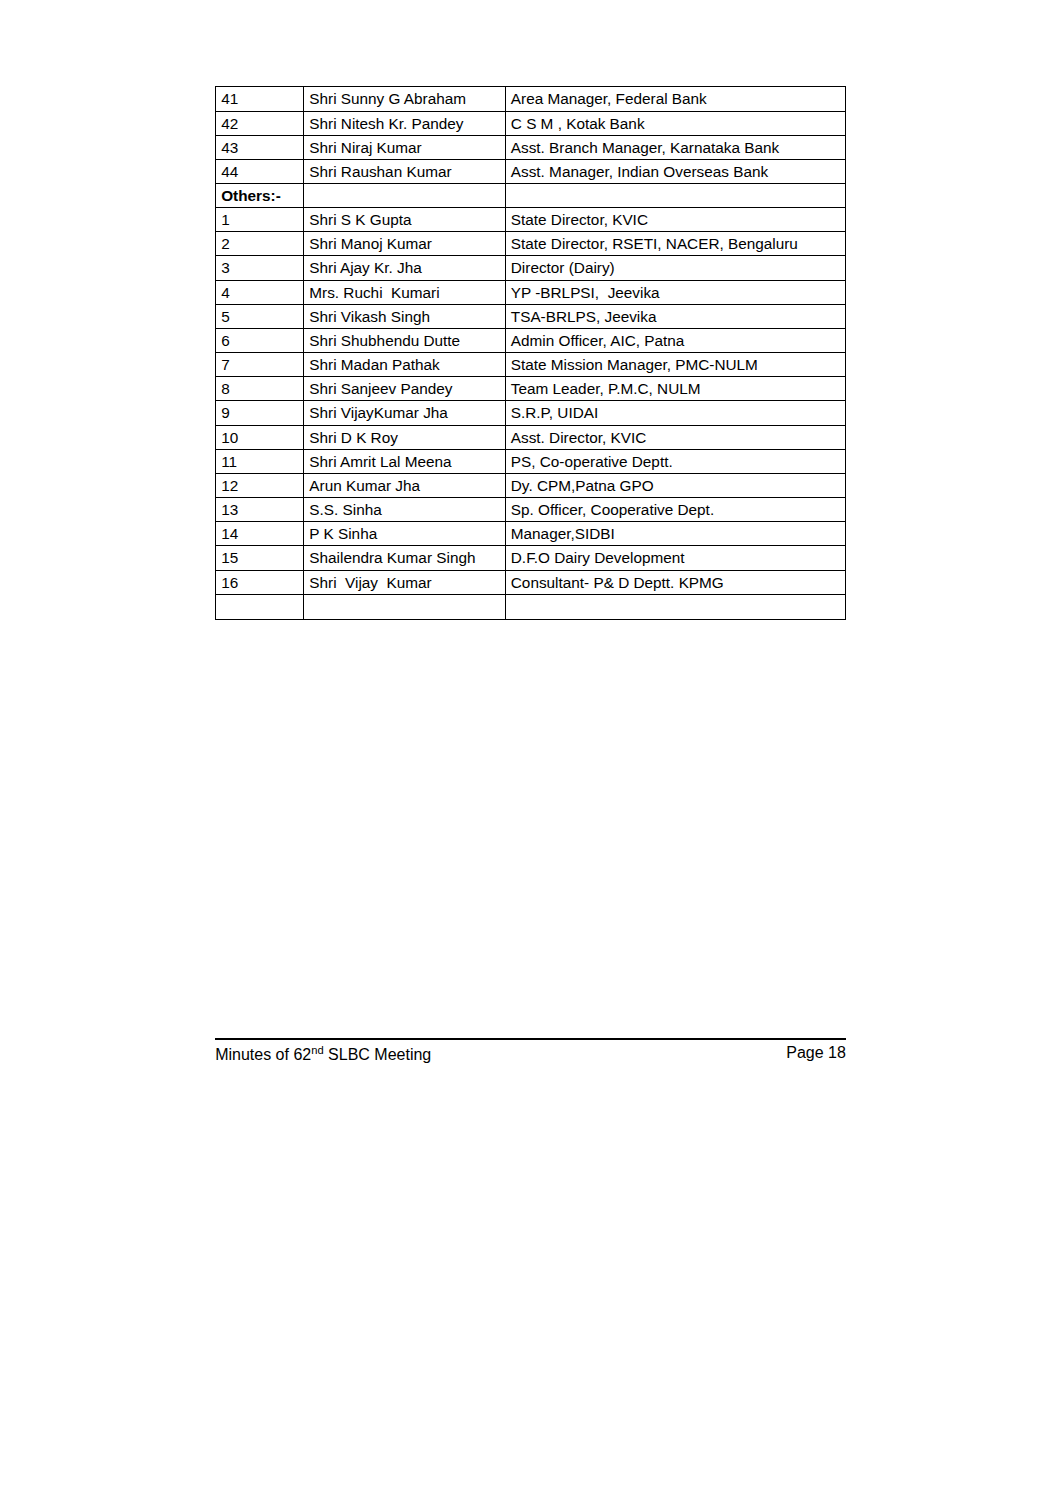| 41 | Shri Sunny G Abraham | Area Manager, Federal Bank |
| 42 | Shri Nitesh Kr. Pandey | C S M , Kotak Bank |
| 43 | Shri Niraj Kumar | Asst. Branch Manager, Karnataka Bank |
| 44 | Shri Raushan Kumar | Asst. Manager, Indian Overseas Bank |
| Others:- | | |
| 1 | Shri S K Gupta | State Director, KVIC |
| 2 | Shri Manoj Kumar | State Director, RSETI, NACER, Bengaluru |
| 3 | Shri Ajay Kr. Jha | Director (Dairy) |
| 4 | Mrs. Ruchi Kumari | YP -BRLPSI, Jeevika |
| 5 | Shri Vikash Singh | TSA-BRLPS, Jeevika |
| 6 | Shri Shubhendu Dutte | Admin Officer, AIC, Patna |
| 7 | Shri Madan Pathak | State Mission Manager, PMC-NULM |
| 8 | Shri Sanjeev Pandey | Team Leader, P.M.C, NULM |
| 9 | Shri VijayKumar Jha | S.R.P, UIDAI |
| 10 | Shri D K Roy | Asst. Director, KVIC |
| 11 | Shri Amrit Lal Meena | PS, Co-operative Deptt. |
| 12 | Arun Kumar Jha | Dy. CPM,Patna GPO |
| 13 | S.S. Sinha | Sp. Officer, Cooperative Dept. |
| 14 | P K Sinha | Manager,SIDBI |
| 15 | Shailendra Kumar Singh | D.F.O Dairy Development |
| 16 | Shri Vijay Kumar | Consultant- P& D Deptt. KPMG |
Minutes of 62nd SLBC Meeting
Page 18